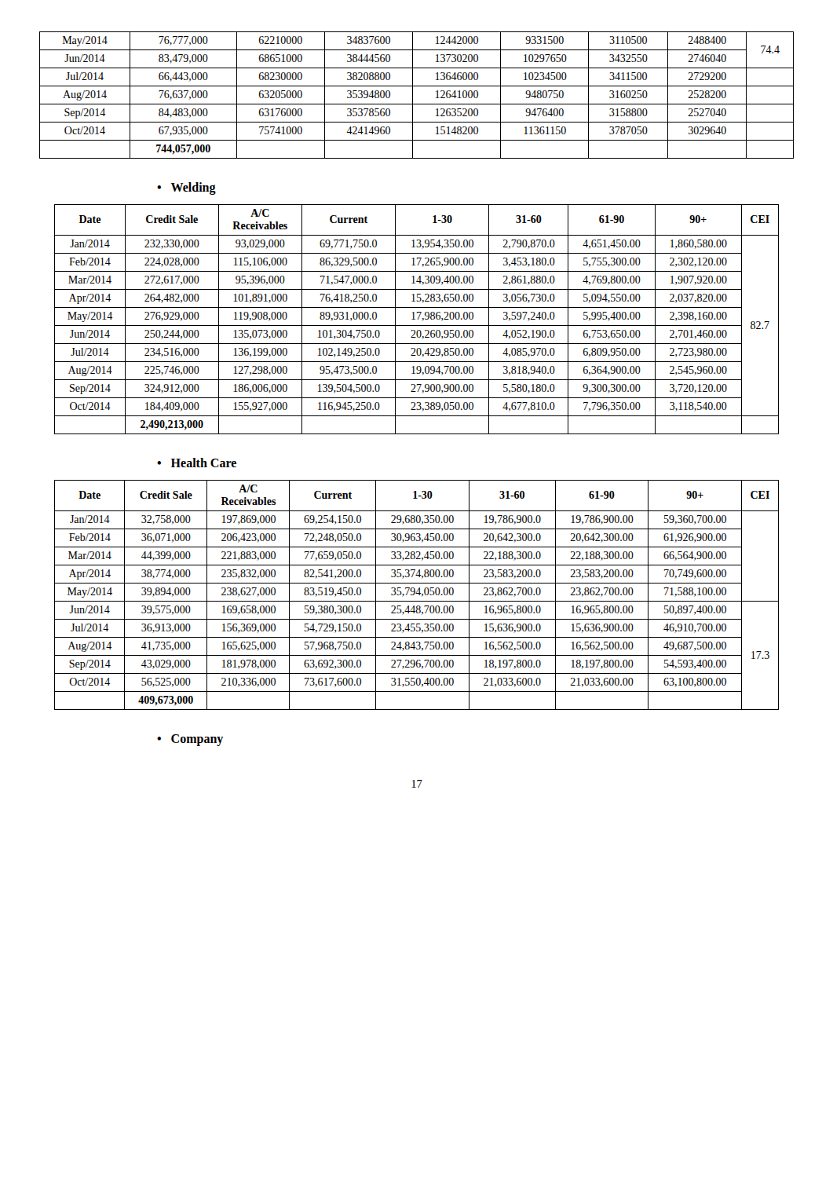| May/2014 | 76,777,000 | 62210000 | 34837600 | 12442000 | 9331500 | 3110500 | 2488400 | 74.4 |
| Jun/2014 | 83,479,000 | 68651000 | 38444560 | 13730200 | 10297650 | 3432550 | 2746040 |
| Jul/2014 | 66,443,000 | 68230000 | 38208800 | 13646000 | 10234500 | 3411500 | 2729200 | |
| Aug/2014 | 76,637,000 | 63205000 | 35394800 | 12641000 | 9480750 | 3160250 | 2528200 | |
| Sep/2014 | 84,483,000 | 63176000 | 35378560 | 12635200 | 9476400 | 3158800 | 2527040 | |
| Oct/2014 | 67,935,000 | 75741000 | 42414960 | 15148200 | 11361150 | 3787050 | 3029640 | |
| | 744,057,000 | | | | | | | |
Welding
| Date | Credit Sale | A/C Receivables | Current | 1-30 | 31-60 | 61-90 | 90+ | CEI |
| --- | --- | --- | --- | --- | --- | --- | --- | --- |
| Jan/2014 | 232,330,000 | 93,029,000 | 69,771,750.0 | 13,954,350.00 | 2,790,870.0 | 4,651,450.00 | 1,860,580.00 | 82.7 |
| Feb/2014 | 224,028,000 | 115,106,000 | 86,329,500.0 | 17,265,900.00 | 3,453,180.0 | 5,755,300.00 | 2,302,120.00 |
| Mar/2014 | 272,617,000 | 95,396,000 | 71,547,000.0 | 14,309,400.00 | 2,861,880.0 | 4,769,800.00 | 1,907,920.00 |
| Apr/2014 | 264,482,000 | 101,891,000 | 76,418,250.0 | 15,283,650.00 | 3,056,730.0 | 5,094,550.00 | 2,037,820.00 |
| May/2014 | 276,929,000 | 119,908,000 | 89,931,000.0 | 17,986,200.00 | 3,597,240.0 | 5,995,400.00 | 2,398,160.00 |
| Jun/2014 | 250,244,000 | 135,073,000 | 101,304,750.0 | 20,260,950.00 | 4,052,190.0 | 6,753,650.00 | 2,701,460.00 |
| Jul/2014 | 234,516,000 | 136,199,000 | 102,149,250.0 | 20,429,850.00 | 4,085,970.0 | 6,809,950.00 | 2,723,980.00 |
| Aug/2014 | 225,746,000 | 127,298,000 | 95,473,500.0 | 19,094,700.00 | 3,818,940.0 | 6,364,900.00 | 2,545,960.00 |
| Sep/2014 | 324,912,000 | 186,006,000 | 139,504,500.0 | 27,900,900.00 | 5,580,180.0 | 9,300,300.00 | 3,720,120.00 |
| Oct/2014 | 184,409,000 | 155,927,000 | 116,945,250.0 | 23,389,050.00 | 4,677,810.0 | 7,796,350.00 | 3,118,540.00 |
| | 2,490,213,000 | | | | | | | |
Health Care
| Date | Credit Sale | A/C Receivables | Current | 1-30 | 31-60 | 61-90 | 90+ | CEI |
| --- | --- | --- | --- | --- | --- | --- | --- | --- |
| Jan/2014 | 32,758,000 | 197,869,000 | 69,254,150.0 | 29,680,350.00 | 19,786,900.0 | 19,786,900.00 | 59,360,700.00 | |
| Feb/2014 | 36,071,000 | 206,423,000 | 72,248,050.0 | 30,963,450.00 | 20,642,300.0 | 20,642,300.00 | 61,926,900.00 |
| Mar/2014 | 44,399,000 | 221,883,000 | 77,659,050.0 | 33,282,450.00 | 22,188,300.0 | 22,188,300.00 | 66,564,900.00 |
| Apr/2014 | 38,774,000 | 235,832,000 | 82,541,200.0 | 35,374,800.00 | 23,583,200.0 | 23,583,200.00 | 70,749,600.00 |
| May/2014 | 39,894,000 | 238,627,000 | 83,519,450.0 | 35,794,050.00 | 23,862,700.0 | 23,862,700.00 | 71,588,100.00 |
| Jun/2014 | 39,575,000 | 169,658,000 | 59,380,300.0 | 25,448,700.00 | 16,965,800.0 | 16,965,800.00 | 50,897,400.00 | 17.3 |
| Jul/2014 | 36,913,000 | 156,369,000 | 54,729,150.0 | 23,455,350.00 | 15,636,900.0 | 15,636,900.00 | 46,910,700.00 |
| Aug/2014 | 41,735,000 | 165,625,000 | 57,968,750.0 | 24,843,750.00 | 16,562,500.0 | 16,562,500.00 | 49,687,500.00 |
| Sep/2014 | 43,029,000 | 181,978,000 | 63,692,300.0 | 27,296,700.00 | 18,197,800.0 | 18,197,800.00 | 54,593,400.00 |
| Oct/2014 | 56,525,000 | 210,336,000 | 73,617,600.0 | 31,550,400.00 | 21,033,600.0 | 21,033,600.00 | 63,100,800.00 |
| | 409,673,000 | | | | | | |
Company
17